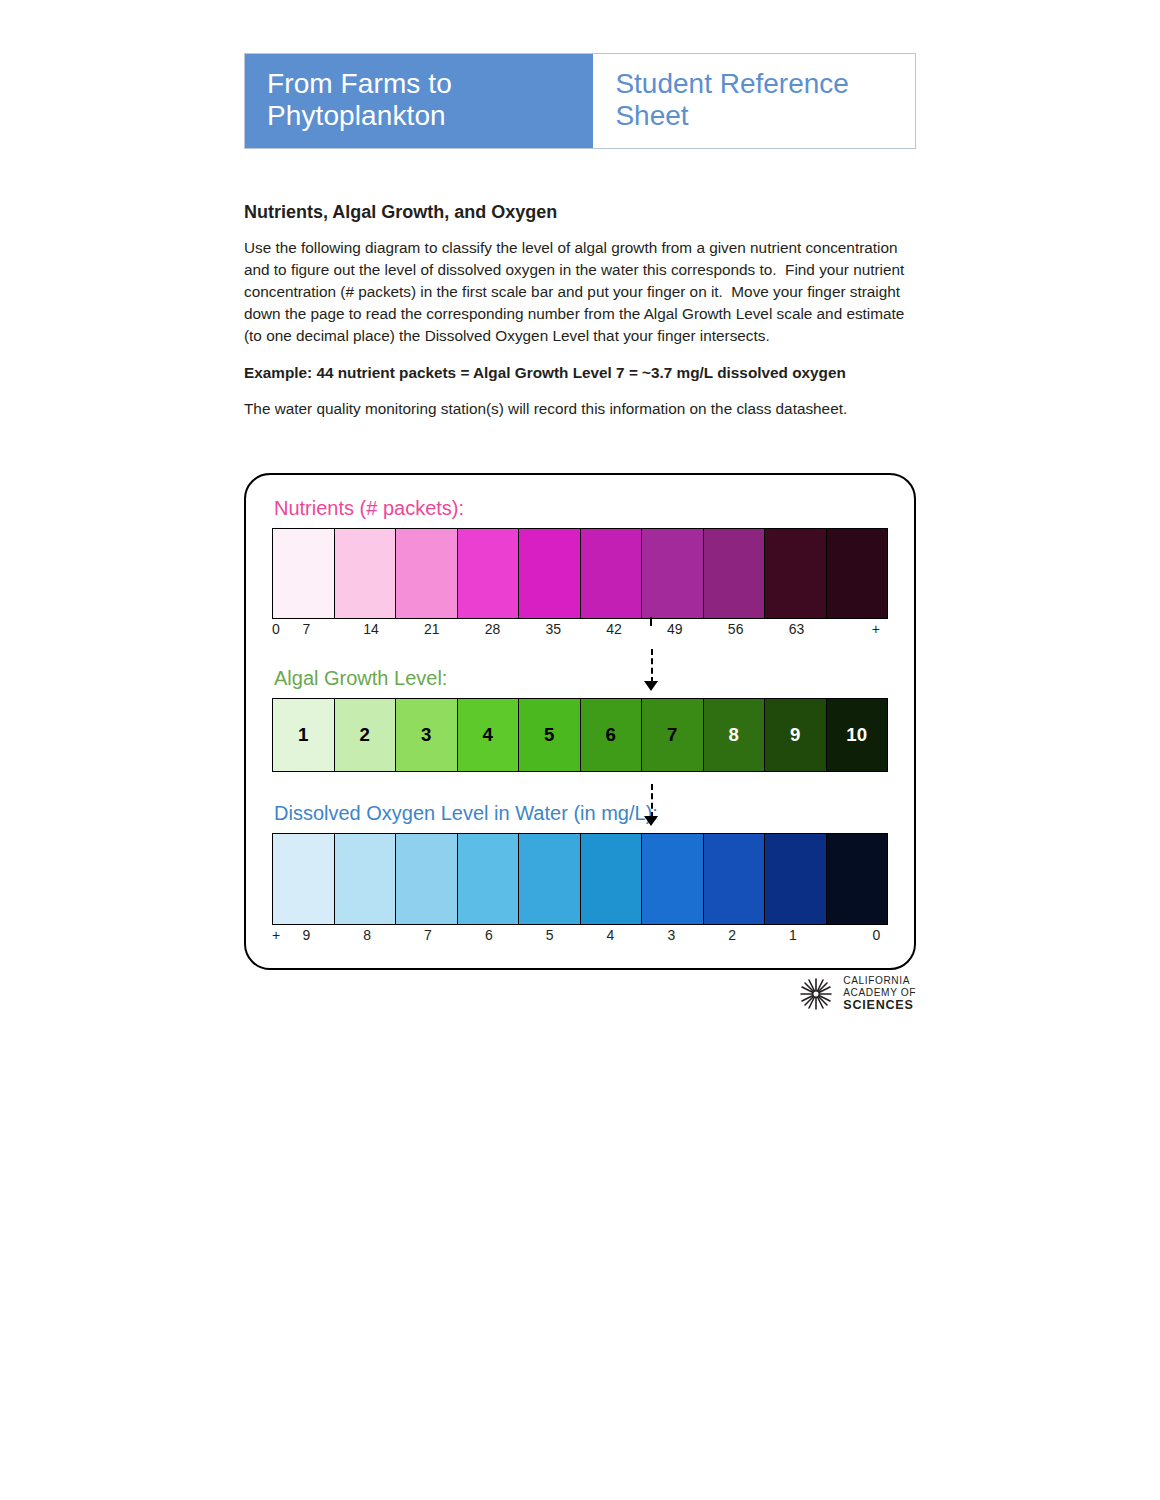From Farms to Phytoplankton
Student Reference Sheet
Nutrients, Algal Growth, and Oxygen
Use the following diagram to classify the level of algal growth from a given nutrient concentration and to figure out the level of dissolved oxygen in the water this corresponds to. Find your nutrient concentration (# packets) in the first scale bar and put your finger on it. Move your finger straight down the page to read the corresponding number from the Algal Growth Level scale and estimate (to one decimal place) the Dissolved Oxygen Level that your finger intersects.
Example: 44 nutrient packets = Algal Growth Level 7 = ~3.7 mg/L dissolved oxygen
The water quality monitoring station(s) will record this information on the class datasheet.
Nutrients (# packets):
071421283542495663+
Algal Growth Level:
1
2
3
4
5
6
7
8
9
10
Dissolved Oxygen Level in Water (in mg/L):
+9876543210
California
Academy of
Sciences